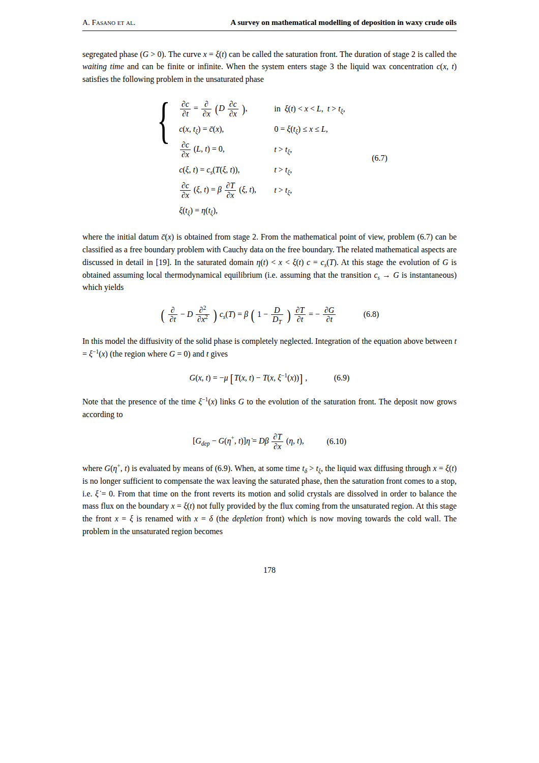A. Fasano et al. A survey on mathematical modelling of deposition in waxy crude oils
segregated phase (G > 0). The curve x = ξ(t) can be called the saturation front. The duration of stage 2 is called the waiting time and can be finite or infinite. When the system enters stage 3 the liquid wax concentration c(x, t) satisfies the following problem in the unsaturated phase
{
| ∂ c ∂ t = ∂ ∂ x ( D ∂ c ∂ x ) , | in ξ ( t ) < x < L , t > t ξ , |
| c ( x , t ξ ) = c̄ ( x ), | 0 = ξ ( t ξ ) ≤ x ≤ L , |
| ∂ c ∂ x ( L , t ) = 0, | t > t ξ , |
| c ( ξ , t ) = c s ( T ( ξ , t )), | t > t ξ , |
| ∂ c ∂ x ( ξ , t ) = β ∂ T ∂ x ( ξ , t ), | t > t ξ , |
| ξ ( t ξ ) = η ( t ξ ), | |
(6.7)
where the initial datum c̄(x) is obtained from stage 2. From the mathematical point of view, problem (6.7) can be classified as a free boundary problem with Cauchy data on the free boundary. The related mathematical aspects are discussed in detail in [19]. In the saturated domain η(t) < x < ξ(t) c = cs(T). At this stage the evolution of G is obtained assuming local thermodynamical equilibrium (i.e. assuming that the transition cs → G is instantaneous) which yields
( ∂∂t − D ∂2∂x2 ) cs(T) = β ( 1 − DDT ) ∂T∂t = − ∂G∂t
(6.8)
In this model the diffusivity of the solid phase is completely neglected. Integration of the equation above between t = ξ−1(x) (the region where G = 0) and t gives
G(x, t) = −μ [T(x, t) − T(x, ξ−1(x))] ,
(6.9)
Note that the presence of the time ξ−1(x) links G to the evolution of the saturation front. The deposit now grows according to
[Gdep − G(η+, t)]η̇ = Dβ ∂T∂x (η, t),
(6.10)
where G(η+, t) is evaluated by means of (6.9). When, at some time tδ > tξ, the liquid wax diffusing through x = ξ(t) is no longer sufficient to compensate the wax leaving the saturated phase, then the saturation front comes to a stop, i.e. ξ̇ = 0. From that time on the front reverts its motion and solid crystals are dissolved in order to balance the mass flux on the boundary x = ξ(t) not fully provided by the flux coming from the unsaturated region. At this stage the front x = ξ is renamed with x = δ (the depletion front) which is now moving towards the cold wall. The problem in the unsaturated region becomes
178